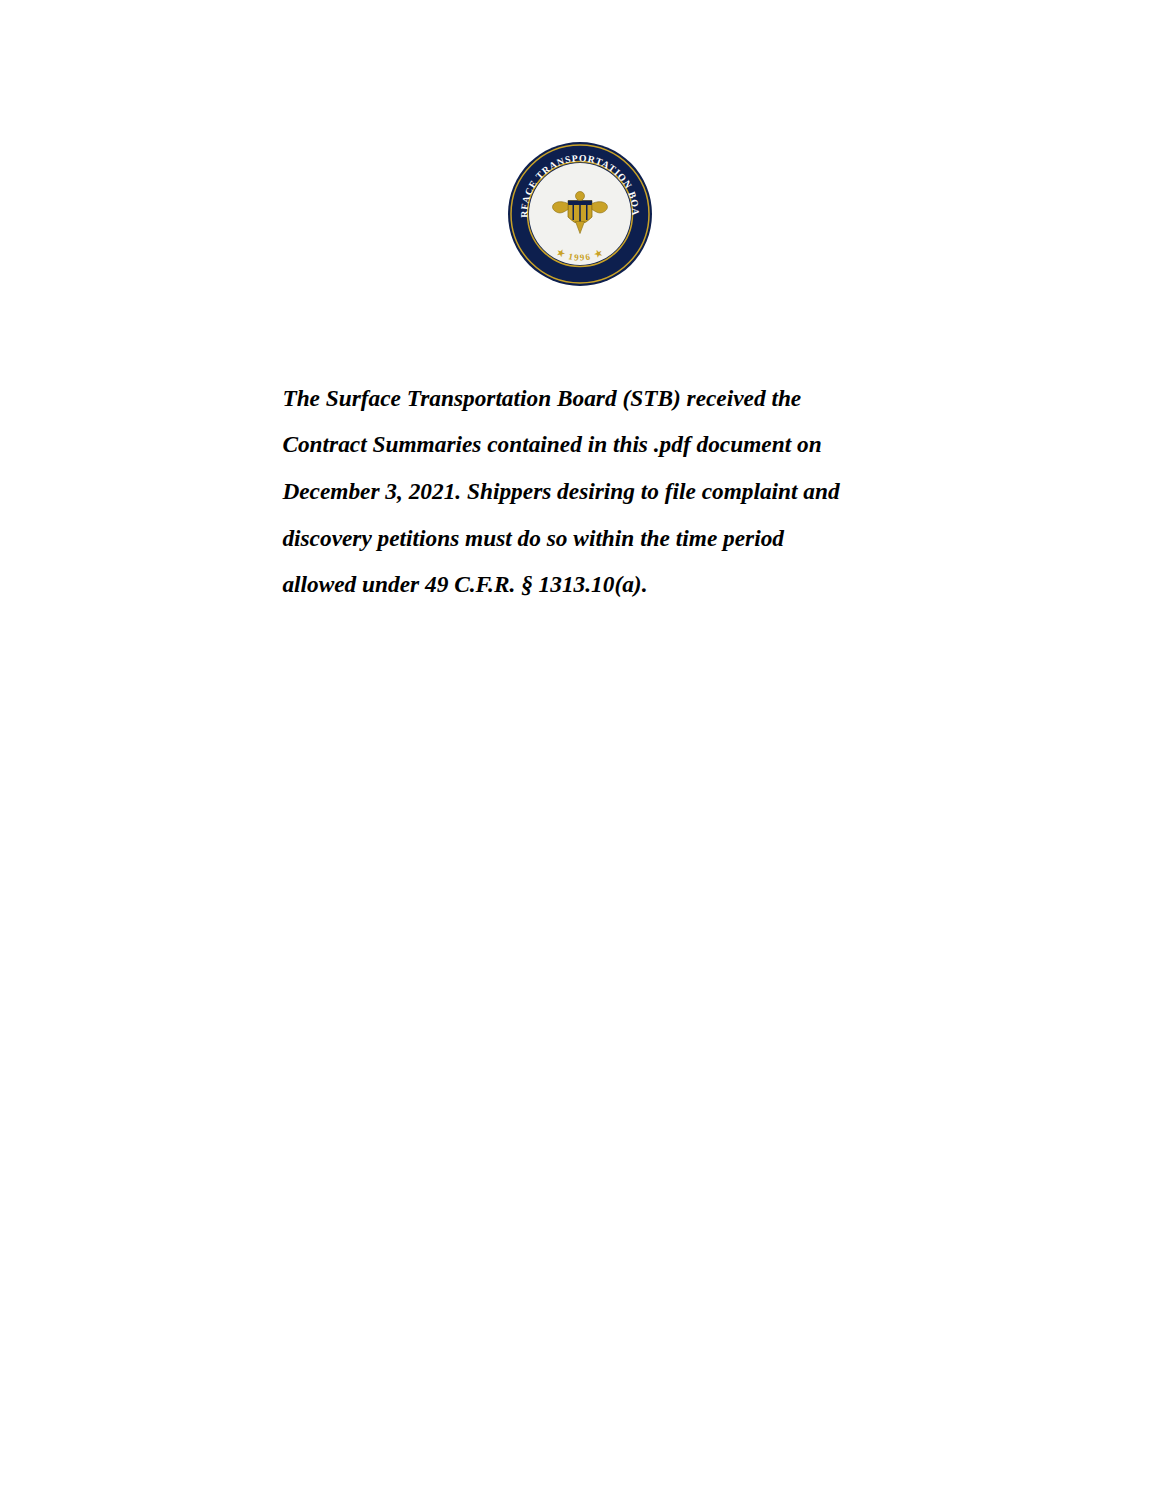SURFACE TRANSPORTATION BOARD ★ 1996 ★
The Surface Transportation Board (STB) received the Contract Summaries contained in this .pdf document on December 3, 2021. Shippers desiring to file complaint and discovery petitions must do so within the time period allowed under 49 C.F.R. § 1313.10(a).